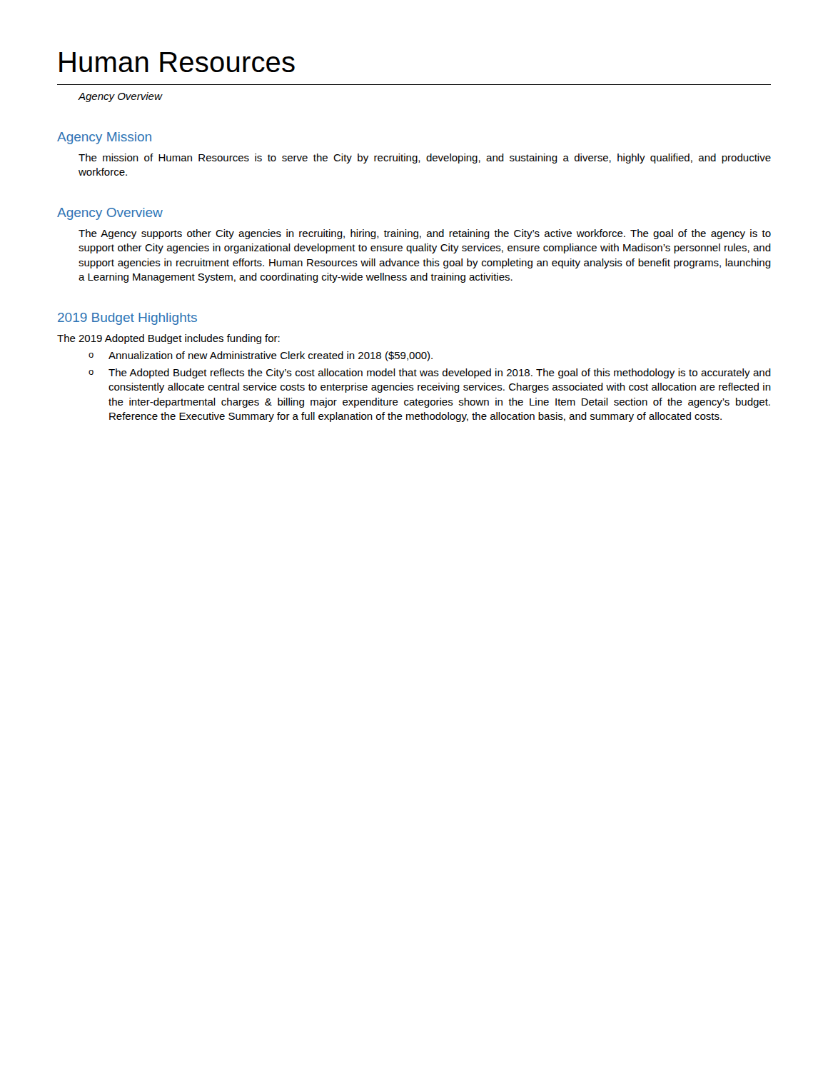Human Resources
Agency Overview
Agency Mission
The mission of Human Resources is to serve the City by recruiting, developing, and sustaining a diverse, highly qualified, and productive workforce.
Agency Overview
The Agency supports other City agencies in recruiting, hiring, training, and retaining the City’s active workforce. The goal of the agency is to support other City agencies in organizational development to ensure quality City services, ensure compliance with Madison’s personnel rules, and support agencies in recruitment efforts. Human Resources will advance this goal by completing an equity analysis of benefit programs, launching a Learning Management System, and coordinating city-wide wellness and training activities.
2019 Budget Highlights
The 2019 Adopted Budget includes funding for:
Annualization of new Administrative Clerk created in 2018 ($59,000).
The Adopted Budget reflects the City’s cost allocation model that was developed in 2018. The goal of this methodology is to accurately and consistently allocate central service costs to enterprise agencies receiving services. Charges associated with cost allocation are reflected in the inter-departmental charges & billing major expenditure categories shown in the Line Item Detail section of the agency’s budget. Reference the Executive Summary for a full explanation of the methodology, the allocation basis, and summary of allocated costs.